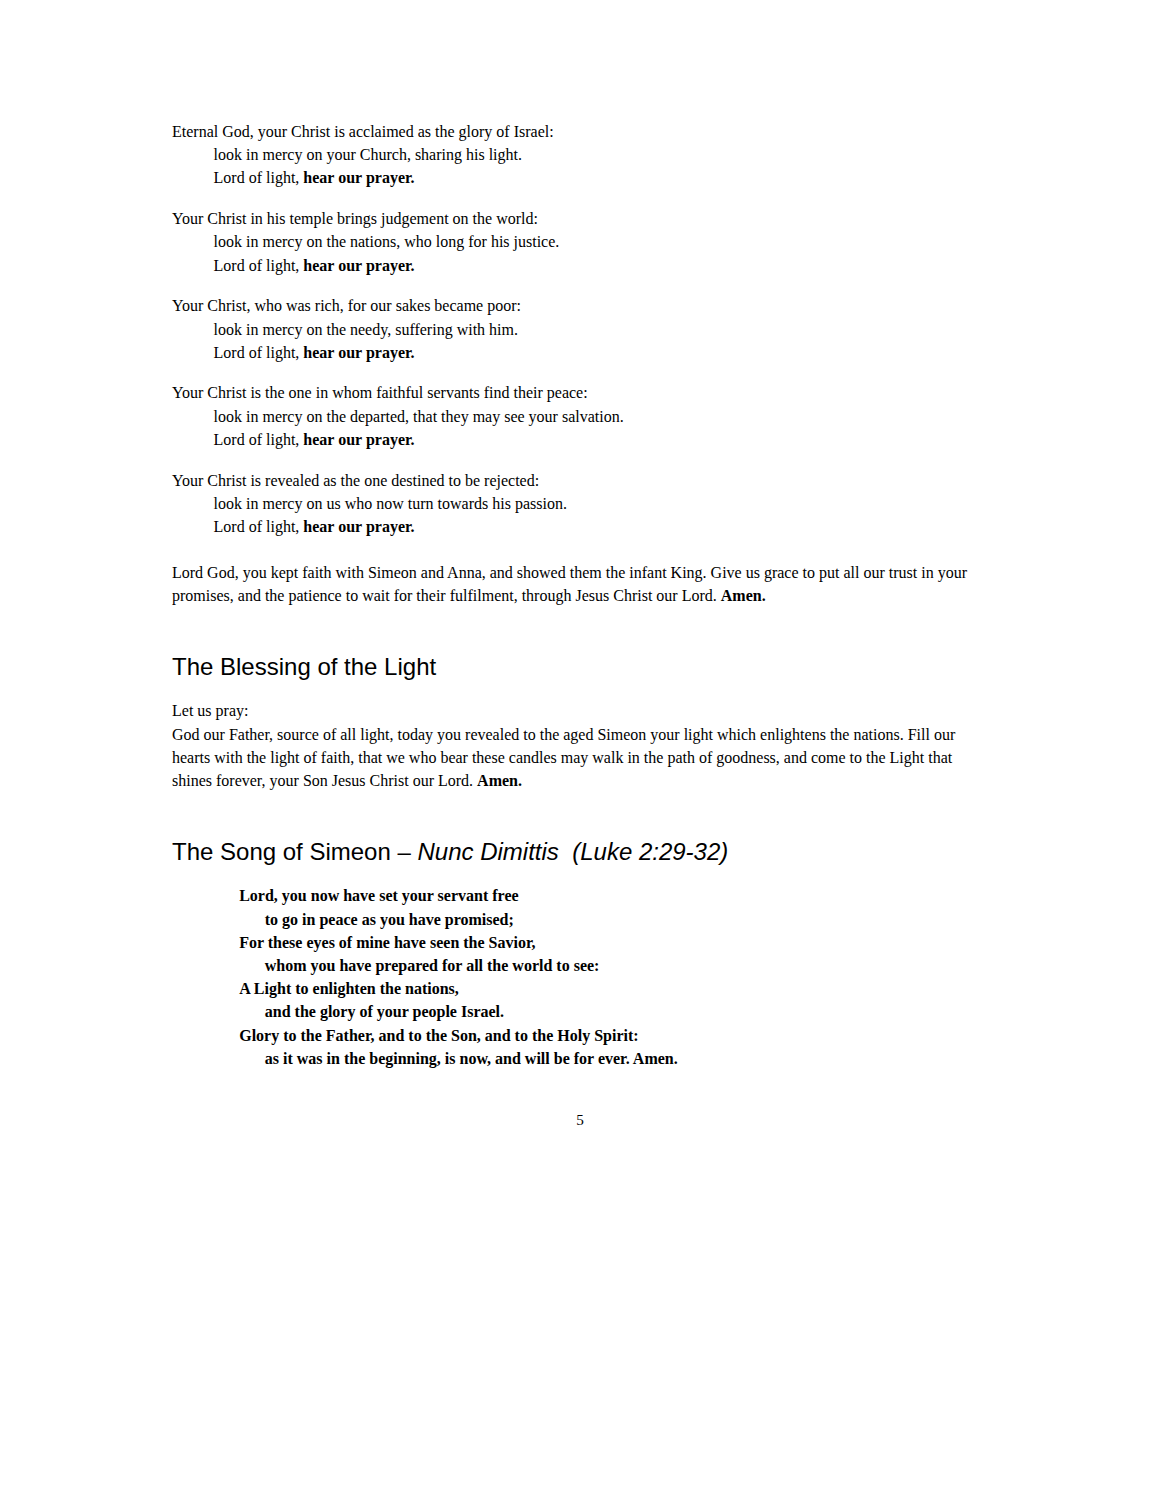Eternal God, your Christ is acclaimed as the glory of Israel: look in mercy on your Church, sharing his light. Lord of light, hear our prayer.
Your Christ in his temple brings judgement on the world: look in mercy on the nations, who long for his justice. Lord of light, hear our prayer.
Your Christ, who was rich, for our sakes became poor: look in mercy on the needy, suffering with him. Lord of light, hear our prayer.
Your Christ is the one in whom faithful servants find their peace: look in mercy on the departed, that they may see your salvation. Lord of light, hear our prayer.
Your Christ is revealed as the one destined to be rejected: look in mercy on us who now turn towards his passion. Lord of light, hear our prayer.
Lord God, you kept faith with Simeon and Anna, and showed them the infant King. Give us grace to put all our trust in your promises, and the patience to wait for their fulfilment, through Jesus Christ our Lord. Amen.
The Blessing of the Light
Let us pray:
God our Father, source of all light, today you revealed to the aged Simeon your light which enlightens the nations. Fill our hearts with the light of faith, that we who bear these candles may walk in the path of goodness, and come to the Light that shines forever, your Son Jesus Christ our Lord. Amen.
The Song of Simeon – Nunc Dimittis (Luke 2:29-32)
Lord, you now have set your servant free to go in peace as you have promised; For these eyes of mine have seen the Savior, whom you have prepared for all the world to see: A Light to enlighten the nations, and the glory of your people Israel. Glory to the Father, and to the Son, and to the Holy Spirit: as it was in the beginning, is now, and will be for ever. Amen.
5